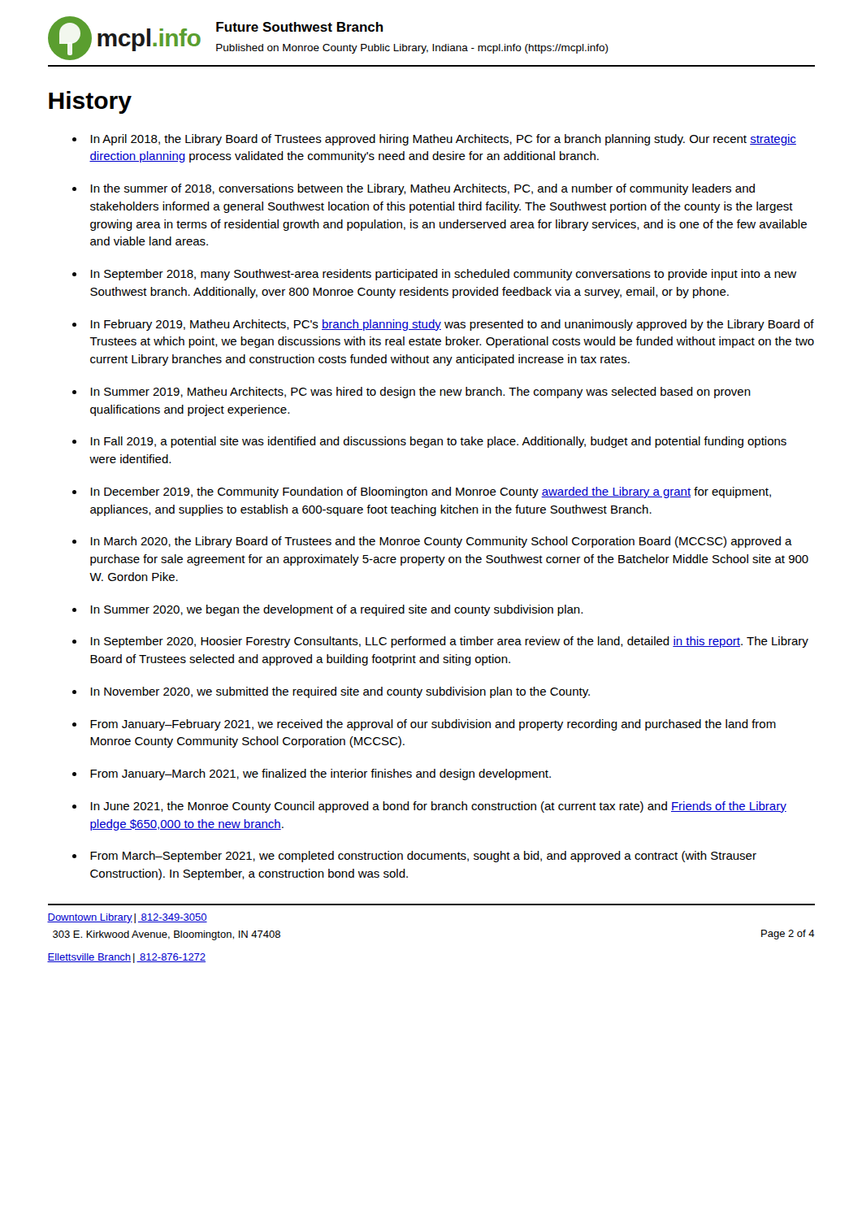mcpl. info
Future Southwest Branch
Published on Monroe County Public Library, Indiana - mcpl.info (https://mcpl.info)
History
In April 2018, the Library Board of Trustees approved hiring Matheu Architects, PC for a branch planning study. Our recent strategic direction planning process validated the community's need and desire for an additional branch.
In the summer of 2018, conversations between the Library, Matheu Architects, PC, and a number of community leaders and stakeholders informed a general Southwest location of this potential third facility. The Southwest portion of the county is the largest growing area in terms of residential growth and population, is an underserved area for library services, and is one of the few available and viable land areas.
In September 2018, many Southwest-area residents participated in scheduled community conversations to provide input into a new Southwest branch. Additionally, over 800 Monroe County residents provided feedback via a survey, email, or by phone.
In February 2019, Matheu Architects, PC's branch planning study was presented to and unanimously approved by the Library Board of Trustees at which point, we began discussions with its real estate broker. Operational costs would be funded without impact on the two current Library branches and construction costs funded without any anticipated increase in tax rates.
In Summer 2019, Matheu Architects, PC was hired to design the new branch. The company was selected based on proven qualifications and project experience.
In Fall 2019, a potential site was identified and discussions began to take place. Additionally, budget and potential funding options were identified.
In December 2019, the Community Foundation of Bloomington and Monroe County awarded the Library a grant for equipment, appliances, and supplies to establish a 600-square foot teaching kitchen in the future Southwest Branch.
In March 2020, the Library Board of Trustees and the Monroe County Community School Corporation Board (MCCSC) approved a purchase for sale agreement for an approximately 5-acre property on the Southwest corner of the Batchelor Middle School site at 900 W. Gordon Pike.
In Summer 2020, we began the development of a required site and county subdivision plan.
In September 2020, Hoosier Forestry Consultants, LLC performed a timber area review of the land, detailed in this report. The Library Board of Trustees selected and approved a building footprint and siting option.
In November 2020, we submitted the required site and county subdivision plan to the County.
From January–February 2021, we received the approval of our subdivision and property recording and purchased the land from Monroe County Community School Corporation (MCCSC).
From January–March 2021, we finalized the interior finishes and design development.
In June 2021, the Monroe County Council approved a bond for branch construction (at current tax rate) and Friends of the Library pledge $650,000 to the new branch.
From March–September 2021, we completed construction documents, sought a bid, and approved a contract (with Strauser Construction). In September, a construction bond was sold.
Downtown Library| 812-349-3050
303 E. Kirkwood Avenue, Bloomington, IN 47408
Ellettsville Branch| 812-876-1272
Page 2 of 4